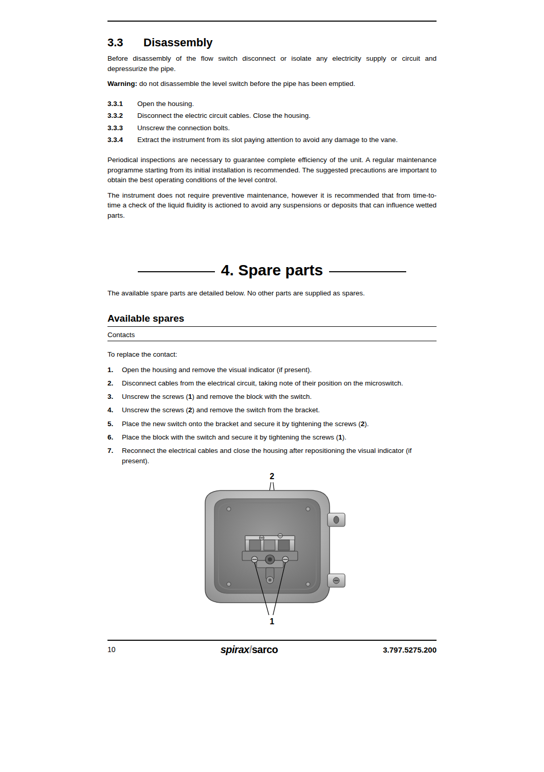3.3 Disassembly
Before disassembly of the flow switch disconnect or isolate any electricity supply or circuit and depressurize the pipe.
Warning: do not disassemble the level switch before the pipe has been emptied.
3.3.1 Open the housing.
3.3.2 Disconnect the electric circuit cables. Close the housing.
3.3.3 Unscrew the connection bolts.
3.3.4 Extract the instrument from its slot paying attention to avoid any damage to the vane.
Periodical inspections are necessary to guarantee complete efficiency of the unit. A regular maintenance programme starting from its initial installation is recommended. The suggested precautions are important to obtain the best operating conditions of the level control.
The instrument does not require preventive maintenance, however it is recommended that from time-to-time a check of the liquid fluidity is actioned to avoid any suspensions or deposits that can influence wetted parts.
4. Spare parts
The available spare parts are detailed below. No other parts are supplied as spares.
Available spares
Contacts
To replace the contact:
1. Open the housing and remove the visual indicator (if present).
2. Disconnect cables from the electrical circuit, taking note of their position on the microswitch.
3. Unscrew the screws (1) and remove the block with the switch.
4. Unscrew the screws (2) and remove the switch from the bracket.
5. Place the new switch onto the bracket and secure it by tightening the screws (2).
6. Place the block with the switch and secure it by tightening the screws (1).
7. Reconnect the electrical cables and close the housing after repositioning the visual indicator (if present).
2
1
10
spirax/sarco
3.797.5275.200